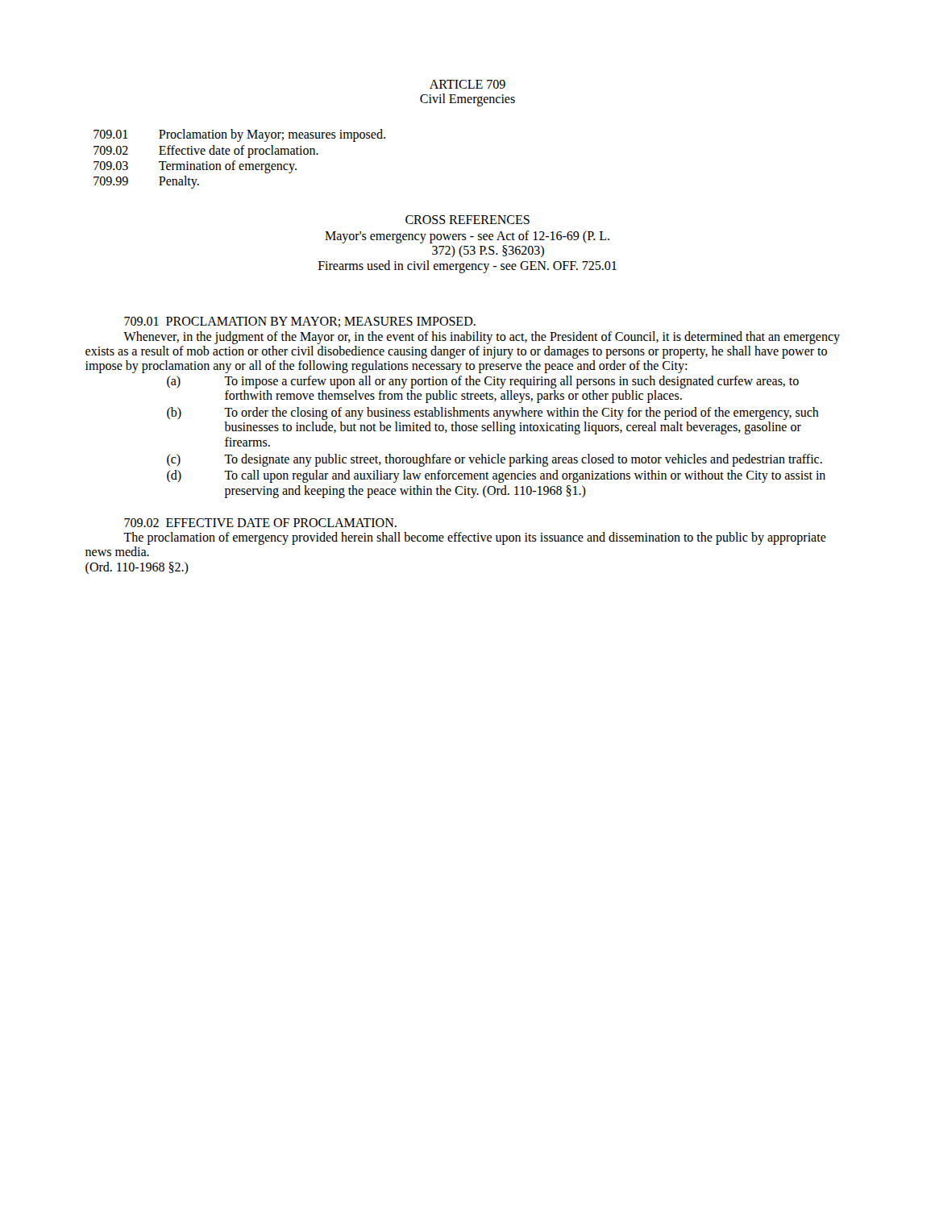ARTICLE 709 Civil Emergencies
| 709.01 | Proclamation by Mayor; measures imposed. |
| 709.02 | Effective date of proclamation. |
| 709.03 | Termination of emergency. |
| 709.99 | Penalty. |
CROSS REFERENCES
Mayor's emergency powers - see Act of 12-16-69 (P. L.
372) (53 P.S. §36203) Firearms used in civil emergency - see GEN. OFF. 725.01
709.01 PROCLAMATION BY MAYOR; MEASURES IMPOSED.
Whenever, in the judgment of the Mayor or, in the event of his inability to act, the President of Council, it is determined that an emergency exists as a result of mob action or other civil disobedience causing danger of injury to or damages to persons or property, he shall have power to impose by proclamation any or all of the following regulations necessary to preserve the peace and order of the City:
| (a) | To impose a curfew upon all or any portion of the City requiring all persons in such designated curfew areas, to forthwith remove themselves from the public streets, alleys, parks or other public places. |
| (b) | To order the closing of any business establishments anywhere within the City for the period of the emergency, such businesses to include, but not be limited to, those selling intoxicating liquors, cereal malt beverages, gasoline or firearms. |
| (c) | To designate any public street, thoroughfare or vehicle parking areas closed to motor vehicles and pedestrian traffic. |
| (d) | To call upon regular and auxiliary law enforcement agencies and organizations within or without the City to assist in preserving and keeping the peace within the City. (Ord. 110-1968 §1.) |
709.02 EFFECTIVE DATE OF PROCLAMATION.
The proclamation of emergency provided herein shall become effective upon its issuance and dissemination to the public by appropriate news media.
(Ord. 110-1968 §2.)